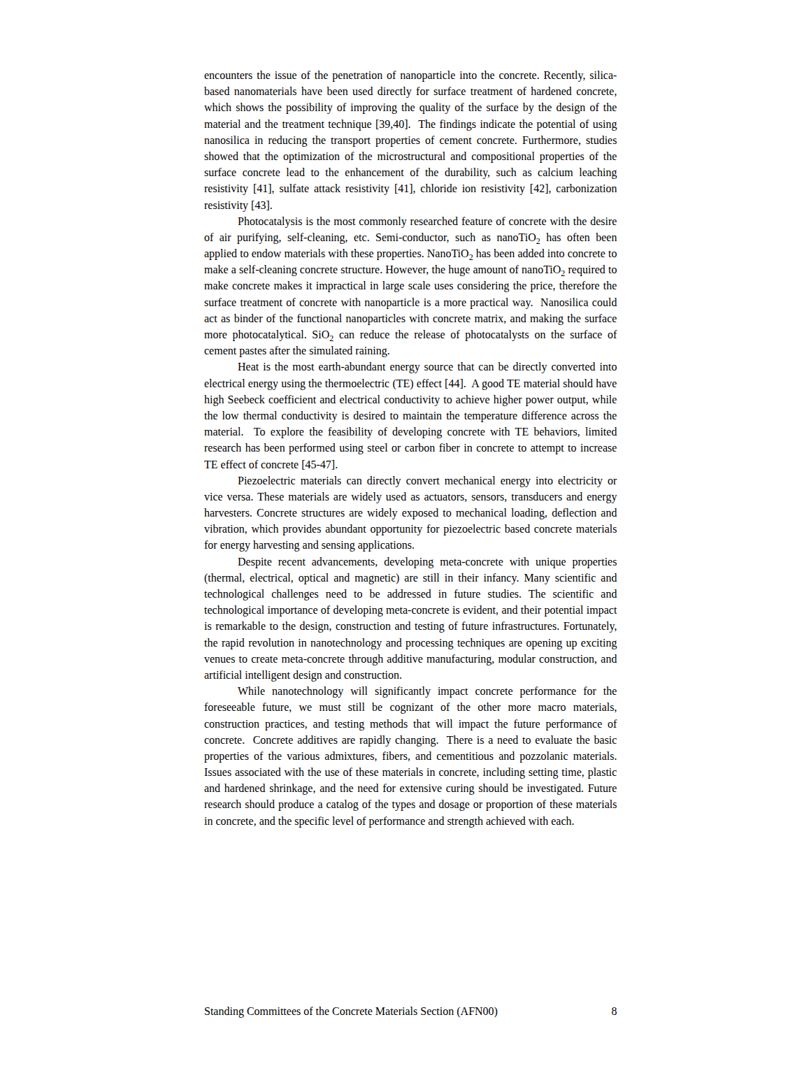encounters the issue of the penetration of nanoparticle into the concrete. Recently, silica-based nanomaterials have been used directly for surface treatment of hardened concrete, which shows the possibility of improving the quality of the surface by the design of the material and the treatment technique [39,40]. The findings indicate the potential of using nanosilica in reducing the transport properties of cement concrete. Furthermore, studies showed that the optimization of the microstructural and compositional properties of the surface concrete lead to the enhancement of the durability, such as calcium leaching resistivity [41], sulfate attack resistivity [41], chloride ion resistivity [42], carbonization resistivity [43].
Photocatalysis is the most commonly researched feature of concrete with the desire of air purifying, self-cleaning, etc. Semi-conductor, such as nanoTiO2 has often been applied to endow materials with these properties. NanoTiO2 has been added into concrete to make a self-cleaning concrete structure. However, the huge amount of nanoTiO2 required to make concrete makes it impractical in large scale uses considering the price, therefore the surface treatment of concrete with nanoparticle is a more practical way. Nanosilica could act as binder of the functional nanoparticles with concrete matrix, and making the surface more photocatalytical. SiO2 can reduce the release of photocatalysts on the surface of cement pastes after the simulated raining.
Heat is the most earth-abundant energy source that can be directly converted into electrical energy using the thermoelectric (TE) effect [44]. A good TE material should have high Seebeck coefficient and electrical conductivity to achieve higher power output, while the low thermal conductivity is desired to maintain the temperature difference across the material. To explore the feasibility of developing concrete with TE behaviors, limited research has been performed using steel or carbon fiber in concrete to attempt to increase TE effect of concrete [45-47].
Piezoelectric materials can directly convert mechanical energy into electricity or vice versa. These materials are widely used as actuators, sensors, transducers and energy harvesters. Concrete structures are widely exposed to mechanical loading, deflection and vibration, which provides abundant opportunity for piezoelectric based concrete materials for energy harvesting and sensing applications.
Despite recent advancements, developing meta-concrete with unique properties (thermal, electrical, optical and magnetic) are still in their infancy. Many scientific and technological challenges need to be addressed in future studies. The scientific and technological importance of developing meta-concrete is evident, and their potential impact is remarkable to the design, construction and testing of future infrastructures. Fortunately, the rapid revolution in nanotechnology and processing techniques are opening up exciting venues to create meta-concrete through additive manufacturing, modular construction, and artificial intelligent design and construction.
While nanotechnology will significantly impact concrete performance for the foreseeable future, we must still be cognizant of the other more macro materials, construction practices, and testing methods that will impact the future performance of concrete. Concrete additives are rapidly changing. There is a need to evaluate the basic properties of the various admixtures, fibers, and cementitious and pozzolanic materials. Issues associated with the use of these materials in concrete, including setting time, plastic and hardened shrinkage, and the need for extensive curing should be investigated. Future research should produce a catalog of the types and dosage or proportion of these materials in concrete, and the specific level of performance and strength achieved with each.
Standing Committees of the Concrete Materials Section (AFN00) 8